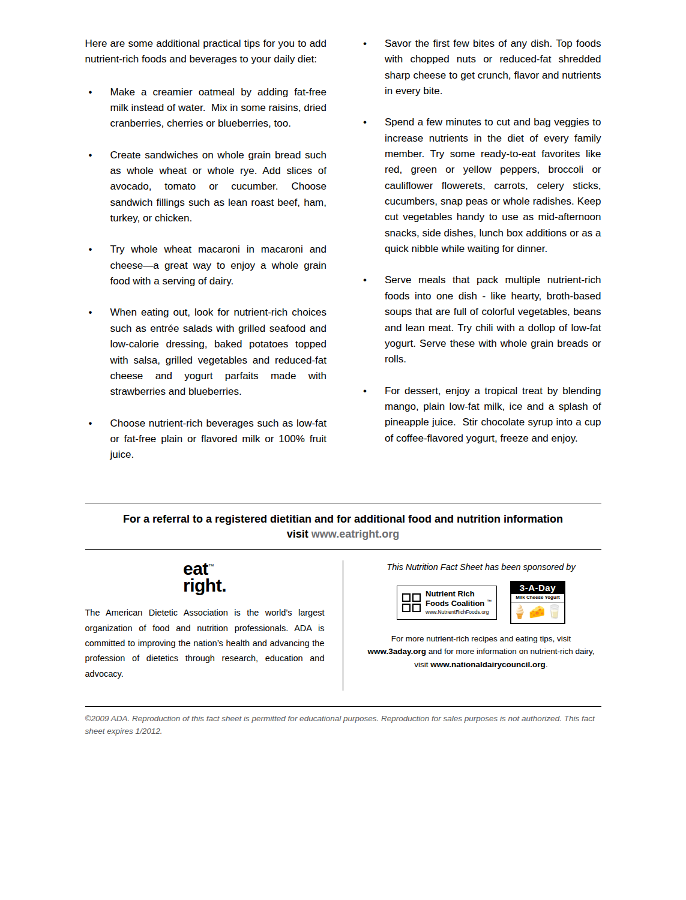Here are some additional practical tips for you to add nutrient-rich foods and beverages to your daily diet:
Make a creamier oatmeal by adding fat-free milk instead of water. Mix in some raisins, dried cranberries, cherries or blueberries, too.
Create sandwiches on whole grain bread such as whole wheat or whole rye. Add slices of avocado, tomato or cucumber. Choose sandwich fillings such as lean roast beef, ham, turkey, or chicken.
Try whole wheat macaroni in macaroni and cheese—a great way to enjoy a whole grain food with a serving of dairy.
When eating out, look for nutrient-rich choices such as entrée salads with grilled seafood and low-calorie dressing, baked potatoes topped with salsa, grilled vegetables and reduced-fat cheese and yogurt parfaits made with strawberries and blueberries.
Choose nutrient-rich beverages such as low-fat or fat-free plain or flavored milk or 100% fruit juice.
Savor the first few bites of any dish. Top foods with chopped nuts or reduced-fat shredded sharp cheese to get crunch, flavor and nutrients in every bite.
Spend a few minutes to cut and bag veggies to increase nutrients in the diet of every family member. Try some ready-to-eat favorites like red, green or yellow peppers, broccoli or cauliflower flowerets, carrots, celery sticks, cucumbers, snap peas or whole radishes. Keep cut vegetables handy to use as mid-afternoon snacks, side dishes, lunch box additions or as a quick nibble while waiting for dinner.
Serve meals that pack multiple nutrient-rich foods into one dish - like hearty, broth-based soups that are full of colorful vegetables, beans and lean meat. Try chili with a dollop of low-fat yogurt. Serve these with whole grain breads or rolls.
For dessert, enjoy a tropical treat by blending mango, plain low-fat milk, ice and a splash of pineapple juice. Stir chocolate syrup into a cup of coffee-flavored yogurt, freeze and enjoy.
For a referral to a registered dietitian and for additional food and nutrition information
visit www.eatright.org
eat™
right.
The American Dietetic Association is the world’s largest organization of food and nutrition professionals. ADA is committed to improving the nation’s health and advancing the profession of dietetics through research, education and advocacy.
This Nutrition Fact Sheet has been sponsored by
Nutrient Rich
Foods Coalition ™ www.NutrientRichFoods.org
3-A-Day
Milk Cheese Yogurt
🍦🧀🥛
For more nutrient-rich recipes and eating tips, visit www.3aday.org and for more information on nutrient-rich dairy, visit www.nationaldairycouncil.org.
©2009 ADA. Reproduction of this fact sheet is permitted for educational purposes. Reproduction for sales purposes is not authorized. This fact sheet expires 1/2012.